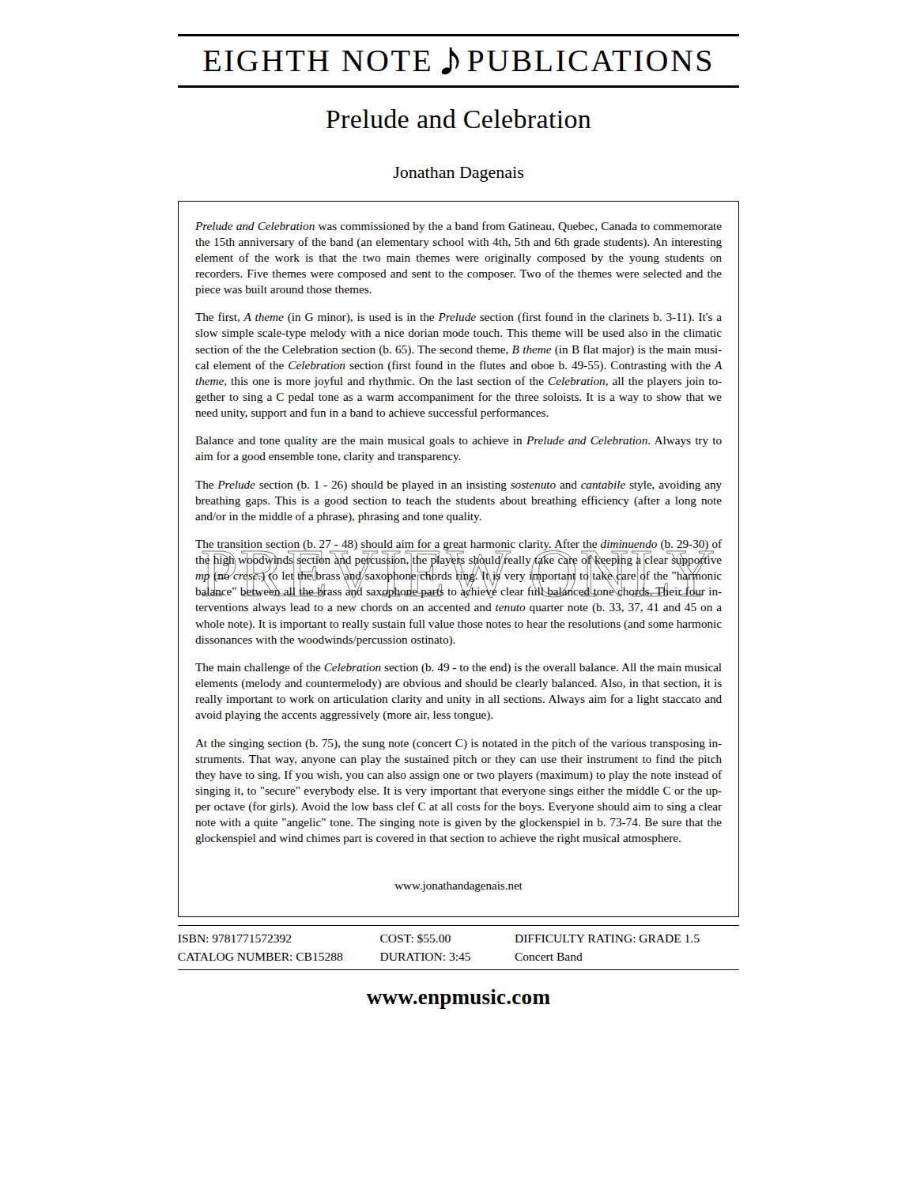EIGHTH NOTE ♪ PUBLICATIONS
Prelude and Celebration
Jonathan Dagenais
PREVIEW ONLY
Prelude and Celebration was commissioned by the a band from Gatineau, Quebec, Canada to commemorate the 15th anniversary of the band (an elementary school with 4th, 5th and 6th grade students). An interesting element of the work is that the two main themes were originally composed by the young students on recorders. Five themes were composed and sent to the composer. Two of the themes were selected and the piece was built around those themes.
The first, A theme (in G minor), is used is in the Prelude section (first found in the clarinets b. 3-11). It's a slow simple scale-type melody with a nice dorian mode touch. This theme will be used also in the climatic section of the the Celebration section (b. 65). The second theme, B theme (in B flat major) is the main musical element of the Celebration section (first found in the flutes and oboe b. 49-55). Contrasting with the A theme, this one is more joyful and rhythmic. On the last section of the Celebration, all the players join together to sing a C pedal tone as a warm accompaniment for the three soloists. It is a way to show that we need unity, support and fun in a band to achieve successful performances.
Balance and tone quality are the main musical goals to achieve in Prelude and Celebration. Always try to aim for a good ensemble tone, clarity and transparency.
The Prelude section (b. 1 - 26) should be played in an insisting sostenuto and cantabile style, avoiding any breathing gaps. This is a good section to teach the students about breathing efficiency (after a long note and/or in the middle of a phrase), phrasing and tone quality.
The transition section (b. 27 - 48) should aim for a great harmonic clarity. After the diminuendo (b. 29-30) of the high woodwinds section and percussion, the players should really take care of keeping a clear supportive mp (no cresc.) to let the brass and saxophone chords ring. It is very important to take care of the "harmonic balance" between all the brass and saxophone parts to achieve clear full balanced tone chords. Their four interventions always lead to a new chords on an accented and tenuto quarter note (b. 33, 37, 41 and 45 on a whole note). It is important to really sustain full value those notes to hear the resolutions (and some harmonic dissonances with the woodwinds/percussion ostinato).
The main challenge of the Celebration section (b. 49 - to the end) is the overall balance. All the main musical elements (melody and countermelody) are obvious and should be clearly balanced. Also, in that section, it is really important to work on articulation clarity and unity in all sections. Always aim for a light staccato and avoid playing the accents aggressively (more air, less tongue).
At the singing section (b. 75), the sung note (concert C) is notated in the pitch of the various transposing instruments. That way, anyone can play the sustained pitch or they can use their instrument to find the pitch they have to sing. If you wish, you can also assign one or two players (maximum) to play the note instead of singing it, to "secure" everybody else. It is very important that everyone sings either the middle C or the upper octave (for girls). Avoid the low bass clef C at all costs for the boys. Everyone should aim to sing a clear note with a quite "angelic" tone. The singing note is given by the glockenspiel in b. 73-74. Be sure that the glockenspiel and wind chimes part is covered in that section to achieve the right musical atmosphere.
www.jonathandagenais.net
| ISBN: 9781771572392 | COST: $55.00 | DIFFICULTY RATING: GRADE 1.5 |
| CATALOG NUMBER: CB15288 | DURATION: 3:45 | Concert Band |
www.enpmusic.com